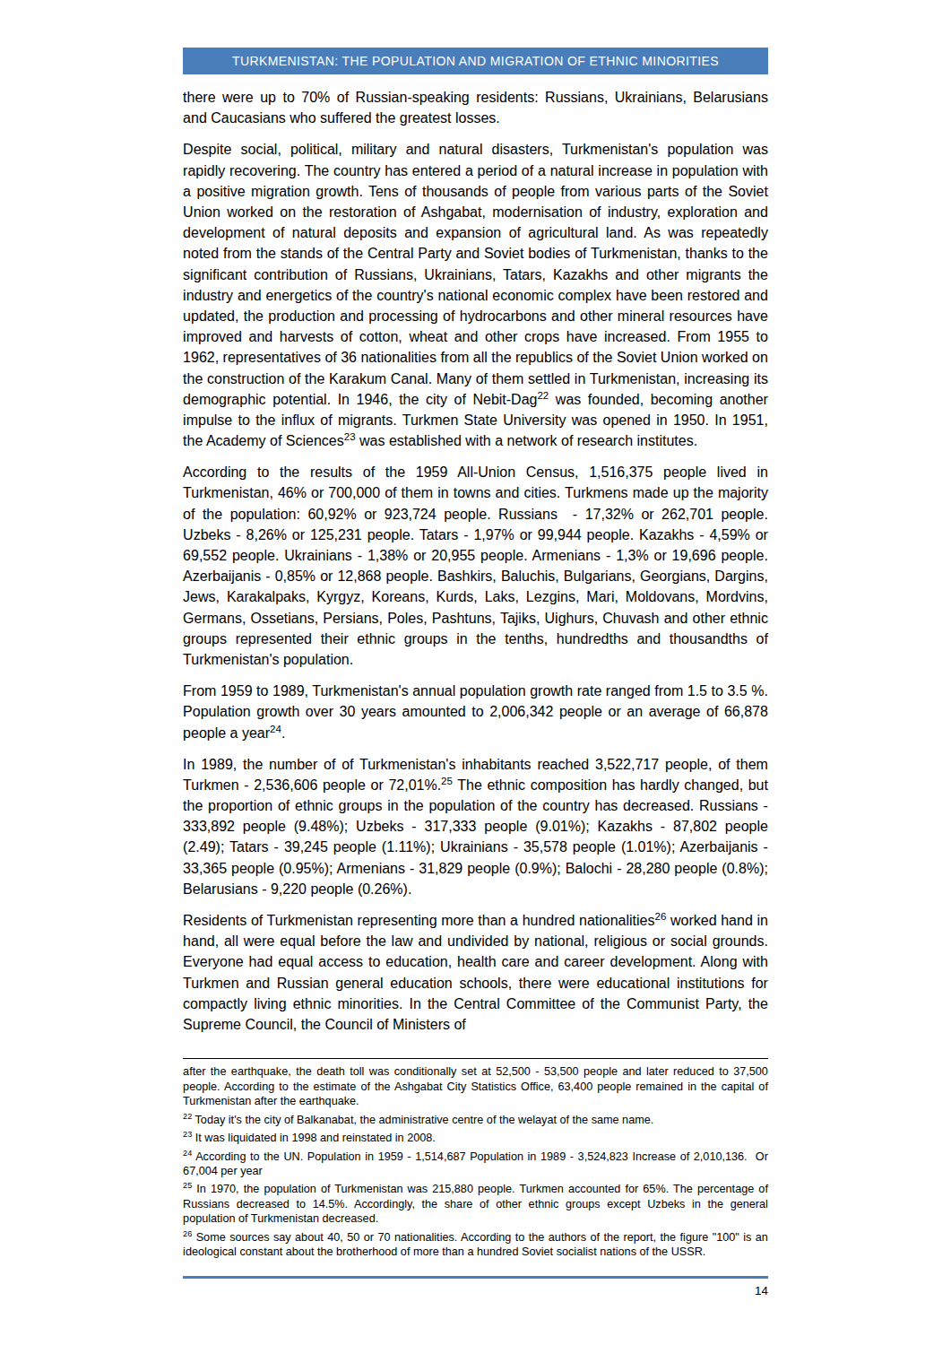Turkmenistan: The Population and Migration of Ethnic Minorities
there were up to 70% of Russian-speaking residents: Russians, Ukrainians, Belarusians and Caucasians who suffered the greatest losses.
Despite social, political, military and natural disasters, Turkmenistan's population was rapidly recovering. The country has entered a period of a natural increase in population with a positive migration growth. Tens of thousands of people from various parts of the Soviet Union worked on the restoration of Ashgabat, modernisation of industry, exploration and development of natural deposits and expansion of agricultural land. As was repeatedly noted from the stands of the Central Party and Soviet bodies of Turkmenistan, thanks to the significant contribution of Russians, Ukrainians, Tatars, Kazakhs and other migrants the industry and energetics of the country's national economic complex have been restored and updated, the production and processing of hydrocarbons and other mineral resources have improved and harvests of cotton, wheat and other crops have increased. From 1955 to 1962, representatives of 36 nationalities from all the republics of the Soviet Union worked on the construction of the Karakum Canal. Many of them settled in Turkmenistan, increasing its demographic potential. In 1946, the city of Nebit-Dag22 was founded, becoming another impulse to the influx of migrants. Turkmen State University was opened in 1950. In 1951, the Academy of Sciences23 was established with a network of research institutes.
According to the results of the 1959 All-Union Census, 1,516,375 people lived in Turkmenistan, 46% or 700,000 of them in towns and cities. Turkmens made up the majority of the population: 60,92% or 923,724 people. Russians - 17,32% or 262,701 people. Uzbeks - 8,26% or 125,231 people. Tatars - 1,97% or 99,944 people. Kazakhs - 4,59% or 69,552 people. Ukrainians - 1,38% or 20,955 people. Armenians - 1,3% or 19,696 people. Azerbaijanis - 0,85% or 12,868 people. Bashkirs, Baluchis, Bulgarians, Georgians, Dargins, Jews, Karakalpaks, Kyrgyz, Koreans, Kurds, Laks, Lezgins, Mari, Moldovans, Mordvins, Germans, Ossetians, Persians, Poles, Pashtuns, Tajiks, Uighurs, Chuvash and other ethnic groups represented their ethnic groups in the tenths, hundredths and thousandths of Turkmenistan's population.
From 1959 to 1989, Turkmenistan's annual population growth rate ranged from 1.5 to 3.5 %. Population growth over 30 years amounted to 2,006,342 people or an average of 66,878 people a year24.
In 1989, the number of of Turkmenistan's inhabitants reached 3,522,717 people, of them Turkmen - 2,536,606 people or 72,01%.25 The ethnic composition has hardly changed, but the proportion of ethnic groups in the population of the country has decreased. Russians - 333,892 people (9.48%); Uzbeks - 317,333 people (9.01%); Kazakhs - 87,802 people (2.49); Tatars - 39,245 people (1.11%); Ukrainians - 35,578 people (1.01%); Azerbaijanis - 33,365 people (0.95%); Armenians - 31,829 people (0.9%); Balochi - 28,280 people (0.8%); Belarusians - 9,220 people (0.26%).
Residents of Turkmenistan representing more than a hundred nationalities26 worked hand in hand, all were equal before the law and undivided by national, religious or social grounds. Everyone had equal access to education, health care and career development. Along with Turkmen and Russian general education schools, there were educational institutions for compactly living ethnic minorities. In the Central Committee of the Communist Party, the Supreme Council, the Council of Ministers of
after the earthquake, the death toll was conditionally set at 52,500 - 53,500 people and later reduced to 37,500 people. According to the estimate of the Ashgabat City Statistics Office, 63,400 people remained in the capital of Turkmenistan after the earthquake.
22 Today it's the city of Balkanabat, the administrative centre of the welayat of the same name.
23 It was liquidated in 1998 and reinstated in 2008.
24 According to the UN. Population in 1959 - 1,514,687 Population in 1989 - 3,524,823 Increase of 2,010,136. Or 67,004 per year
25 In 1970, the population of Turkmenistan was 215,880 people. Turkmen accounted for 65%. The percentage of Russians decreased to 14.5%. Accordingly, the share of other ethnic groups except Uzbeks in the general population of Turkmenistan decreased.
26 Some sources say about 40, 50 or 70 nationalities. According to the authors of the report, the figure "100" is an ideological constant about the brotherhood of more than a hundred Soviet socialist nations of the USSR.
14